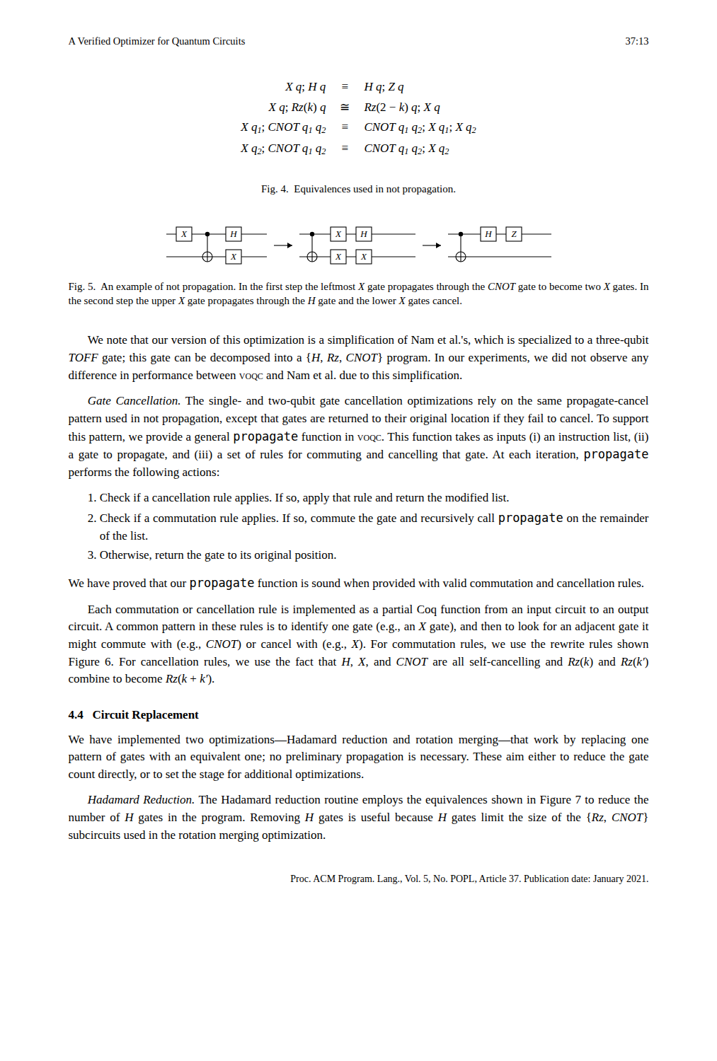A Verified Optimizer for Quantum Circuits 37:13
| X q ; H q | ≡ | H q ; Z q |
| X q ; Rz ( k ) q | ≅ | Rz (2 − k ) q ; X q |
| X q 1 ; CNOT q 1 q 2 | ≡ | CNOT q 1 q 2 ; X q 1 ; X q 2 |
| X q 2 ; CNOT q 1 q 2 | ≡ | CNOT q 1 q 2 ; X q 2 |
Fig. 4. Equivalences used in not propagation.
X H X X H X X H Z
Fig. 5. An example of not propagation. In the first step the leftmost X gate propagates through the CNOT gate to become two X gates. In the second step the upper X gate propagates through the H gate and the lower X gates cancel.
We note that our version of this optimization is a simplification of Nam et al.'s, which is specialized to a three-qubit TOFF gate; this gate can be decomposed into a {H, Rz, CNOT} program. In our experiments, we did not observe any difference in performance between voqc and Nam et al. due to this simplification.
Gate Cancellation. The single- and two-qubit gate cancellation optimizations rely on the same propagate-cancel pattern used in not propagation, except that gates are returned to their original location if they fail to cancel. To support this pattern, we provide a general propagate function in voqc. This function takes as inputs (i) an instruction list, (ii) a gate to propagate, and (iii) a set of rules for commuting and cancelling that gate. At each iteration, propagate performs the following actions:
Check if a cancellation rule applies. If so, apply that rule and return the modified list.
Check if a commutation rule applies. If so, commute the gate and recursively call propagate on the remainder of the list.
Otherwise, return the gate to its original position.
We have proved that our propagate function is sound when provided with valid commutation and cancellation rules.
Each commutation or cancellation rule is implemented as a partial Coq function from an input circuit to an output circuit. A common pattern in these rules is to identify one gate (e.g., an X gate), and then to look for an adjacent gate it might commute with (e.g., CNOT) or cancel with (e.g., X). For commutation rules, we use the rewrite rules shown Figure 6. For cancellation rules, we use the fact that H, X, and CNOT are all self-cancelling and Rz(k) and Rz(k′) combine to become Rz(k + k′).
4.4 Circuit Replacement
We have implemented two optimizations—Hadamard reduction and rotation merging—that work by replacing one pattern of gates with an equivalent one; no preliminary propagation is necessary. These aim either to reduce the gate count directly, or to set the stage for additional optimizations.
Hadamard Reduction. The Hadamard reduction routine employs the equivalences shown in Figure 7 to reduce the number of H gates in the program. Removing H gates is useful because H gates limit the size of the {Rz, CNOT} subcircuits used in the rotation merging optimization.
Proc. ACM Program. Lang., Vol. 5, No. POPL, Article 37. Publication date: January 2021.